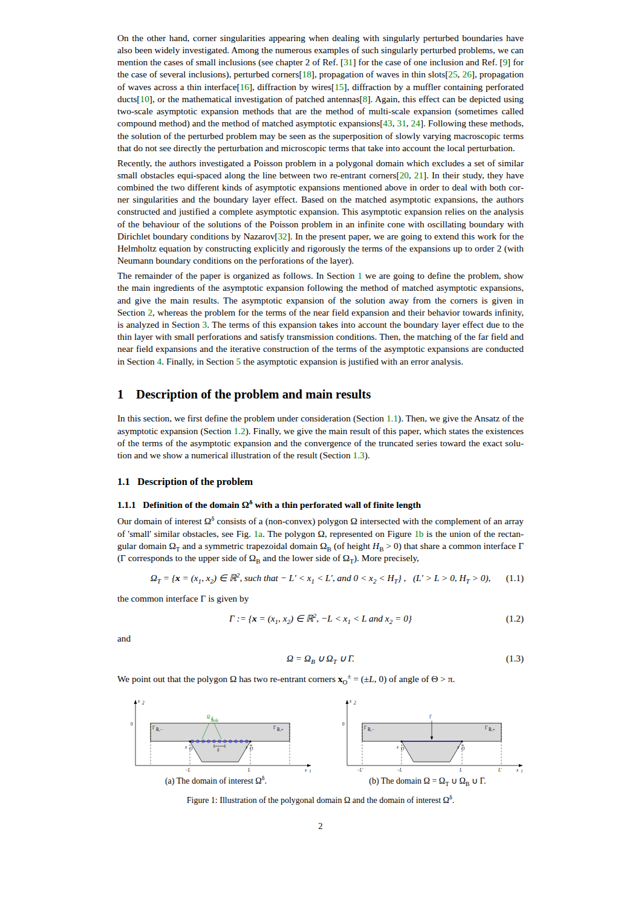On the other hand, corner singularities appearing when dealing with singularly perturbed boundaries have also been widely investigated. Among the numerous examples of such singularly perturbed problems, we can mention the cases of small inclusions (see chapter 2 of Ref. [31] for the case of one inclusion and Ref. [9] for the case of several inclusions), perturbed corners[18], propagation of waves in thin slots[25, 26], propagation of waves across a thin interface[16], diffraction by wires[15], diffraction by a muffler containing perforated ducts[10], or the mathematical investigation of patched antennas[8]. Again, this effect can be depicted using two-scale asymptotic expansion methods that are the method of multi-scale expansion (sometimes called compound method) and the method of matched asymptotic expansions[43, 31, 24]. Following these methods, the solution of the perturbed problem may be seen as the superposition of slowly varying macroscopic terms that do not see directly the perturbation and microscopic terms that take into account the local perturbation.
Recently, the authors investigated a Poisson problem in a polygonal domain which excludes a set of similar small obstacles equi-spaced along the line between two re-entrant corners[20, 21]. In their study, they have combined the two different kinds of asymptotic expansions mentioned above in order to deal with both corner singularities and the boundary layer effect. Based on the matched asymptotic expansions, the authors constructed and justified a complete asymptotic expansion. This asymptotic expansion relies on the analysis of the behaviour of the solutions of the Poisson problem in an infinite cone with oscillating boundary with Dirichlet boundary conditions by Nazarov[32]. In the present paper, we are going to extend this work for the Helmholtz equation by constructing explicitly and rigorously the terms of the expansions up to order 2 (with Neumann boundary conditions on the perforations of the layer).
The remainder of the paper is organized as follows. In Section 1 we are going to define the problem, show the main ingredients of the asymptotic expansion following the method of matched asymptotic expansions, and give the main results. The asymptotic expansion of the solution away from the corners is given in Section 2, whereas the problem for the terms of the near field expansion and their behavior towards infinity, is analyzed in Section 3. The terms of this expansion takes into account the boundary layer effect due to the thin layer with small perforations and satisfy transmission conditions. Then, the matching of the far field and near field expansions and the iterative construction of the terms of the asymptotic expansions are conducted in Section 4. Finally, in Section 5 the asymptotic expansion is justified with an error analysis.
1 Description of the problem and main results
In this section, we first define the problem under consideration (Section 1.1). Then, we give the Ansatz of the asymptotic expansion (Section 1.2). Finally, we give the main result of this paper, which states the existences of the terms of the asymptotic expansion and the convergence of the truncated series toward the exact solution and we show a numerical illustration of the result (Section 1.3).
1.1 Description of the problem
1.1.1 Definition of the domain Ωδ with a thin perforated wall of finite length
Our domain of interest Ωδ consists of a (non-convex) polygon Ω intersected with the complement of an array of 'small' similar obstacles, see Fig. 1a. The polygon Ω, represented on Figure 1b is the union of the rectangular domain ΩT and a symmetric trapezoidal domain ΩB (of height HB > 0) that share a common interface Γ (Γ corresponds to the upper side of ΩB and the lower side of ΩT). More precisely,
ΩT = {x = (x1, x2) ∈ ℝ2, such that − L′ < x1 < L′, and 0 < x2 < HT} , (L′ > L > 0, HT > 0), (1.1)
the common interface Γ is given by
Γ := {x = (x1, x2) ∈ ℝ2, −L < x1 < L and x2 = 0} (1.2)
and
Ω = ΩB ∪ ΩT ∪ Γ. (1.3)
We point out that the polygon Ω has two re-entrant corners xO± = (±L, 0) of angle of Θ > π.
x2 x1 δ ΓR,− ΓR,+ Ω δ hole x−O x+O 0 −L L
(a) The domain of interest Ωδ.
x2 x1 Γ ΓR,− ΓR,+ x−O x+O 0 −L′ −L L L′
(b) The domain Ω = ΩT ∪ ΩB ∪ Γ.
Figure 1: Illustration of the polygonal domain Ω and the domain of interest Ωδ.
2